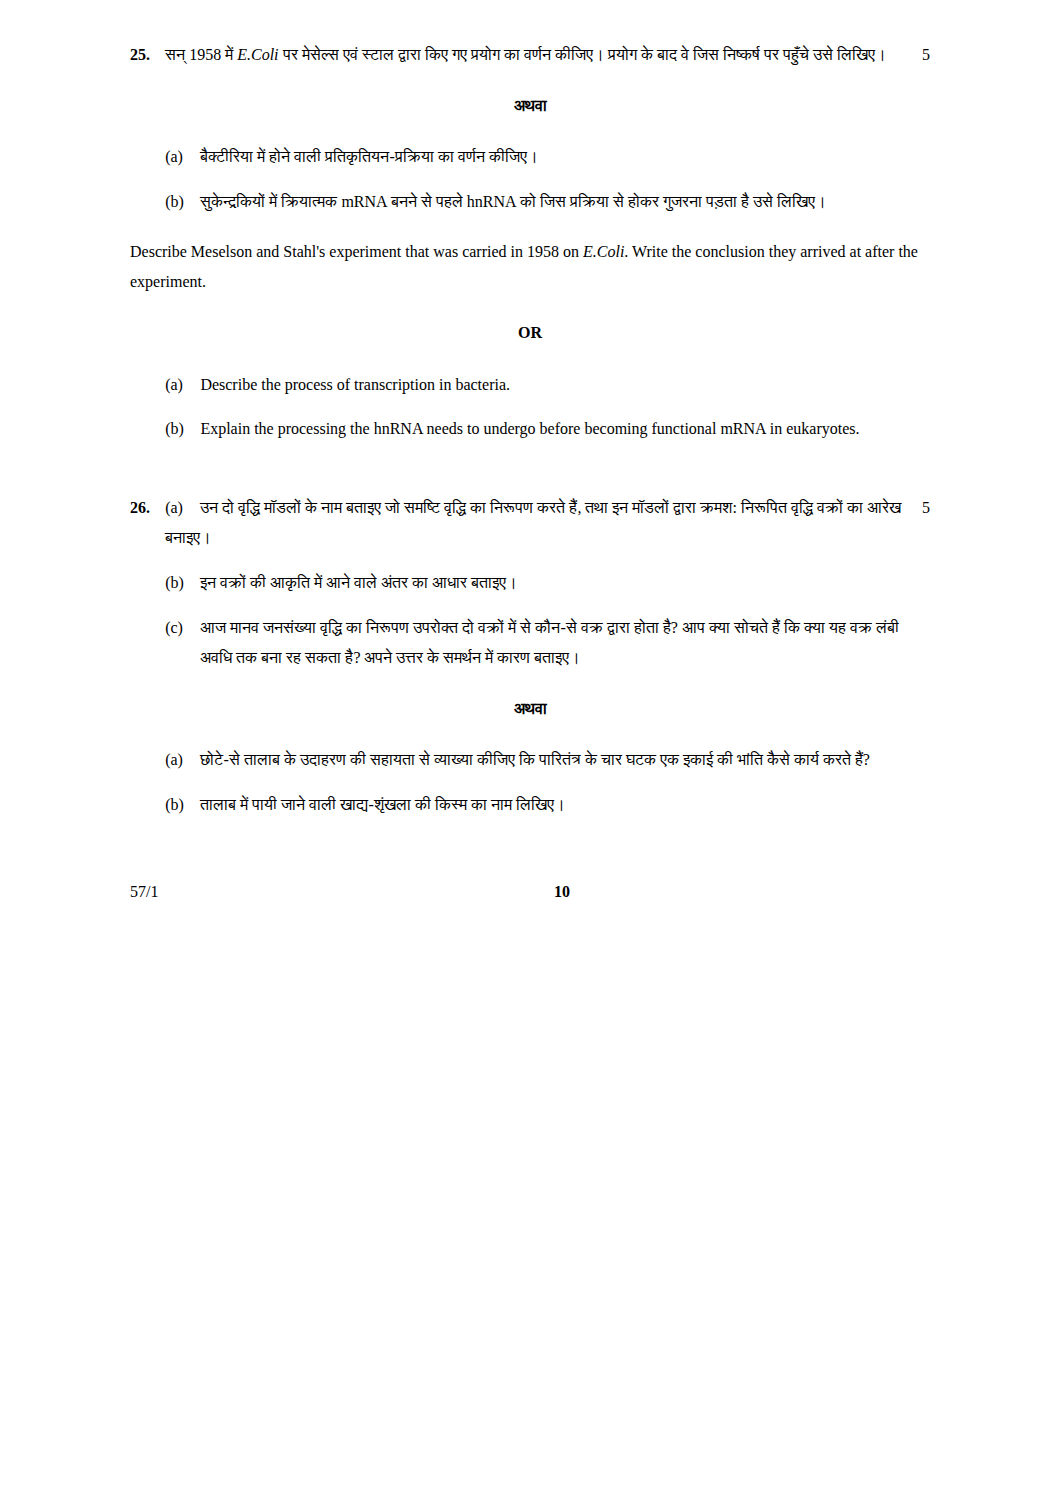25. 5 सन् 1958 में E.Coli पर मेसेल्स एवं स्टाल द्वारा किए गए प्रयोग का वर्णन कीजिए। प्रयोग के बाद वे जिस निष्कर्ष पर पहुँचे उसे लिखिए।
अथवा
(a) बैक्टीरिया में होने वाली प्रतिकृतियन-प्रक्रिया का वर्णन कीजिए।
(b) सुकेन्द्रकियों में क्रियात्मक mRNA बनने से पहले hnRNA को जिस प्रक्रिया से होकर गुजरना पड़ता है उसे लिखिए।
Describe Meselson and Stahl's experiment that was carried in 1958 on E.Coli. Write the conclusion they arrived at after the experiment.
OR
(a) Describe the process of transcription in bacteria.
(b) Explain the processing the hnRNA needs to undergo before becoming functional mRNA in eukaryotes.
26. 5 (a) उन दो वृद्धि मॉडलों के नाम बताइए जो समष्टि वृद्धि का निरूपण करते हैं, तथा इन मॉडलों द्वारा क्रमश: निरूपित वृद्धि वक्रों का आरेख बनाइए।
(b) इन वक्रों की आकृति में आने वाले अंतर का आधार बताइए।
(c) आज मानव जनसंख्या वृद्धि का निरूपण उपरोक्त दो वक्रों में से कौन-से वक्र द्वारा होता है? आप क्या सोचते हैं कि क्या यह वक्र लंबी अवधि तक बना रह सकता है? अपने उत्तर के समर्थन में कारण बताइए।
अथवा
(a) छोटे-से तालाब के उदाहरण की सहायता से व्याख्या कीजिए कि पारितंत्र के चार घटक एक इकाई की भांति कैसे कार्य करते हैं?
(b) तालाब में पायी जाने वाली खाद्य-शृंखला की किस्म का नाम लिखिए।
57/1 10